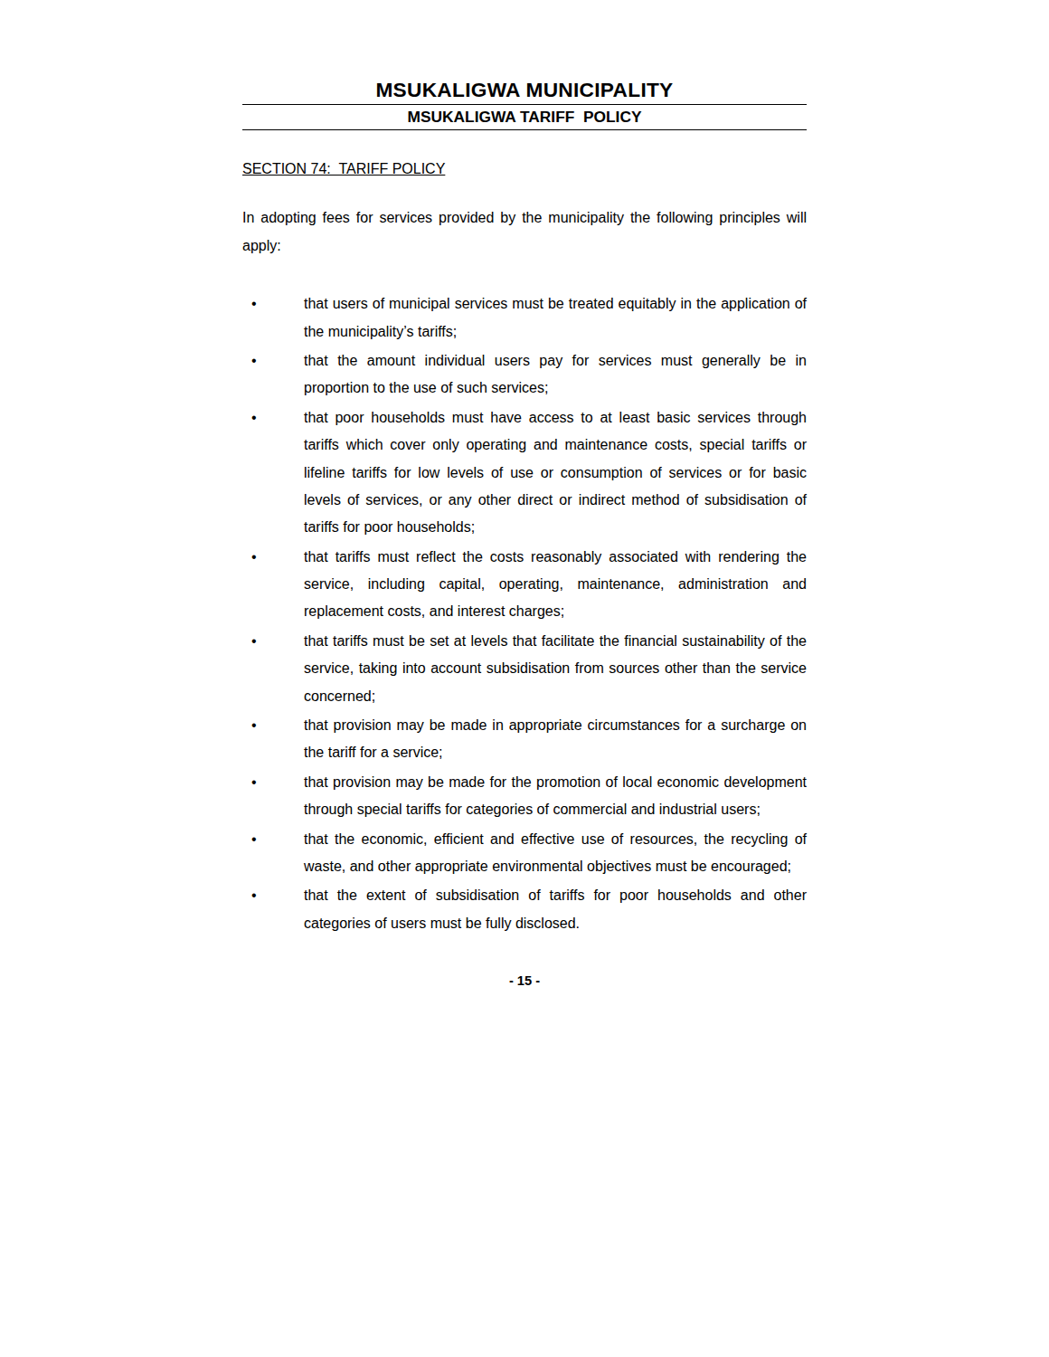MSUKALIGWA MUNICIPALITY
MSUKALIGWA TARIFF POLICY
SECTION 74: TARIFF POLICY
In adopting fees for services provided by the municipality the following principles will apply:
that users of municipal services must be treated equitably in the application of the municipality’s tariffs;
that the amount individual users pay for services must generally be in proportion to the use of such services;
that poor households must have access to at least basic services through tariffs which cover only operating and maintenance costs, special tariffs or lifeline tariffs for low levels of use or consumption of services or for basic levels of services, or any other direct or indirect method of subsidisation of tariffs for poor households;
that tariffs must reflect the costs reasonably associated with rendering the service, including capital, operating, maintenance, administration and replacement costs, and interest charges;
that tariffs must be set at levels that facilitate the financial sustainability of the service, taking into account subsidisation from sources other than the service concerned;
that provision may be made in appropriate circumstances for a surcharge on the tariff for a service;
that provision may be made for the promotion of local economic development through special tariffs for categories of commercial and industrial users;
that the economic, efficient and effective use of resources, the recycling of waste, and other appropriate environmental objectives must be encouraged;
that the extent of subsidisation of tariffs for poor households and other categories of users must be fully disclosed.
- 15 -